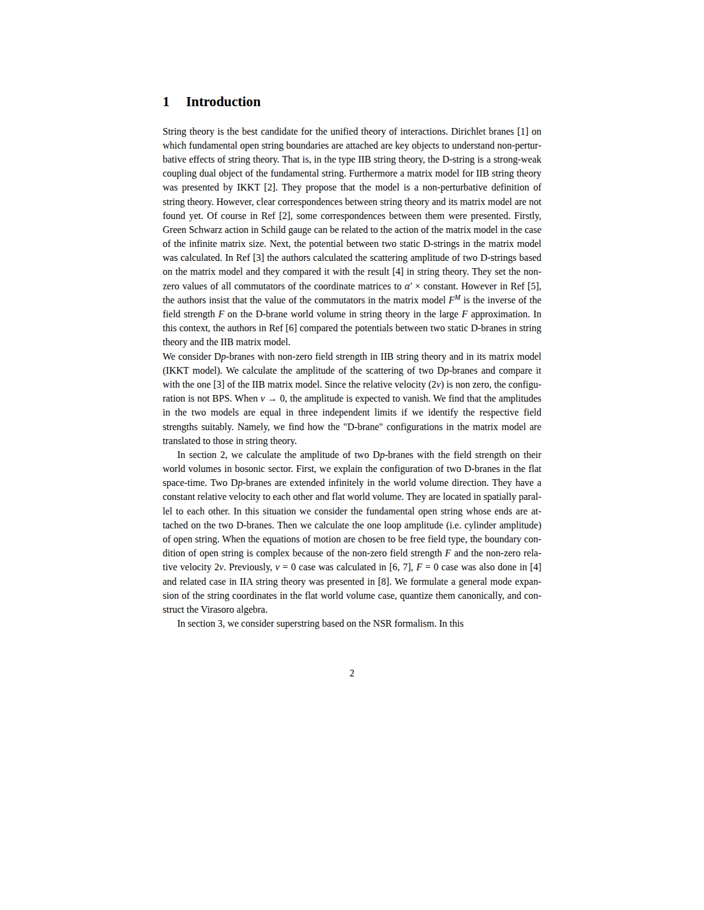1 Introduction
String theory is the best candidate for the unified theory of interactions. Dirichlet branes [1] on which fundamental open string boundaries are attached are key objects to understand non-perturbative effects of string theory. That is, in the type IIB string theory, the D-string is a strong-weak coupling dual object of the fundamental string. Furthermore a matrix model for IIB string theory was presented by IKKT [2]. They propose that the model is a non-perturbative definition of string theory. However, clear correspondences between string theory and its matrix model are not found yet. Of course in Ref [2], some correspondences between them were presented. Firstly, Green Schwarz action in Schild gauge can be related to the action of the matrix model in the case of the infinite matrix size. Next, the potential between two static D-strings in the matrix model was calculated. In Ref [3] the authors calculated the scattering amplitude of two D-strings based on the matrix model and they compared it with the result [4] in string theory. They set the non-zero values of all commutators of the coordinate matrices to α′ × constant. However in Ref [5], the authors insist that the value of the commutators in the matrix model FM is the inverse of the field strength F on the D-brane world volume in string theory in the large F approximation. In this context, the authors in Ref [6] compared the potentials between two static D-branes in string theory and the IIB matrix model.
We consider Dp-branes with non-zero field strength in IIB string theory and in its matrix model (IKKT model). We calculate the amplitude of the scattering of two Dp-branes and compare it with the one [3] of the IIB matrix model. Since the relative velocity (2v) is non zero, the configuration is not BPS. When v → 0, the amplitude is expected to vanish. We find that the amplitudes in the two models are equal in three independent limits if we identify the respective field strengths suitably. Namely, we find how the "D-brane" configurations in the matrix model are translated to those in string theory.
In section 2, we calculate the amplitude of two Dp-branes with the field strength on their world volumes in bosonic sector. First, we explain the configuration of two D-branes in the flat space-time. Two Dp-branes are extended infinitely in the world volume direction. They have a constant relative velocity to each other and flat world volume. They are located in spatially parallel to each other. In this situation we consider the fundamental open string whose ends are attached on the two D-branes. Then we calculate the one loop amplitude (i.e. cylinder amplitude) of open string. When the equations of motion are chosen to be free field type, the boundary condition of open string is complex because of the non-zero field strength F and the non-zero relative velocity 2v. Previously, v = 0 case was calculated in [6, 7], F = 0 case was also done in [4] and related case in IIA string theory was presented in [8]. We formulate a general mode expansion of the string coordinates in the flat world volume case, quantize them canonically, and construct the Virasoro algebra.
In section 3, we consider superstring based on the NSR formalism. In this
2